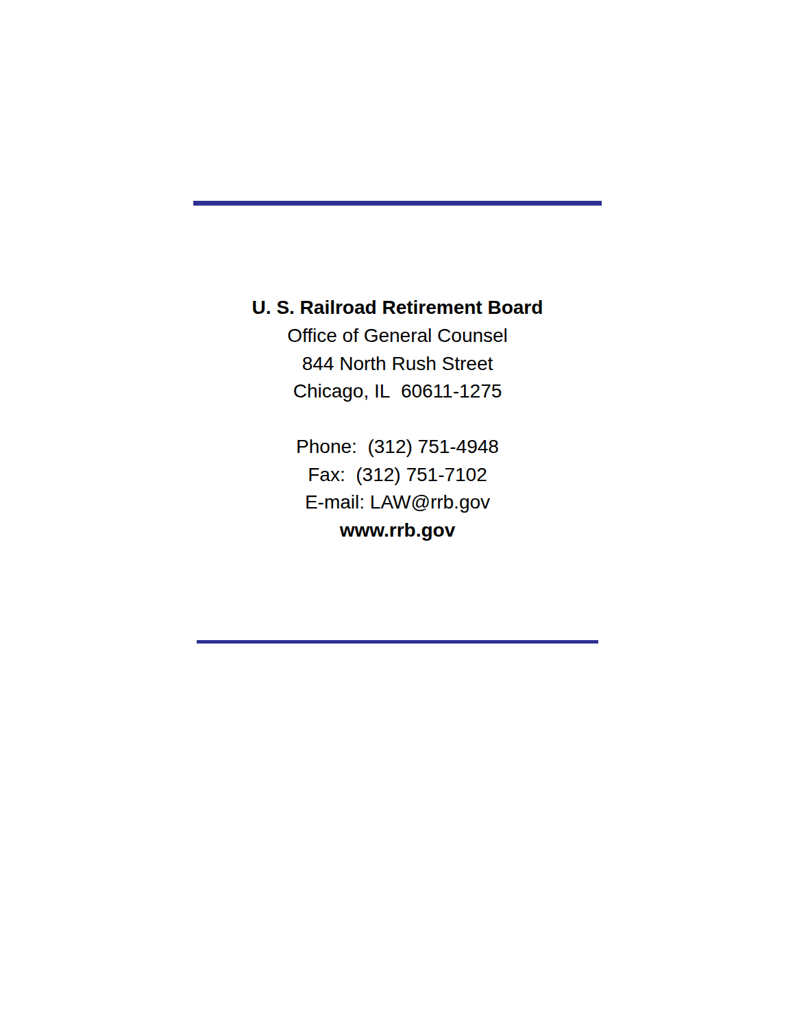U. S. Railroad Retirement Board
Office of General Counsel
844 North Rush Street
Chicago, IL 60611-1275
Phone: (312) 751-4948
Fax: (312) 751-7102
E-mail: LAW@rrb.gov
www.rrb.gov